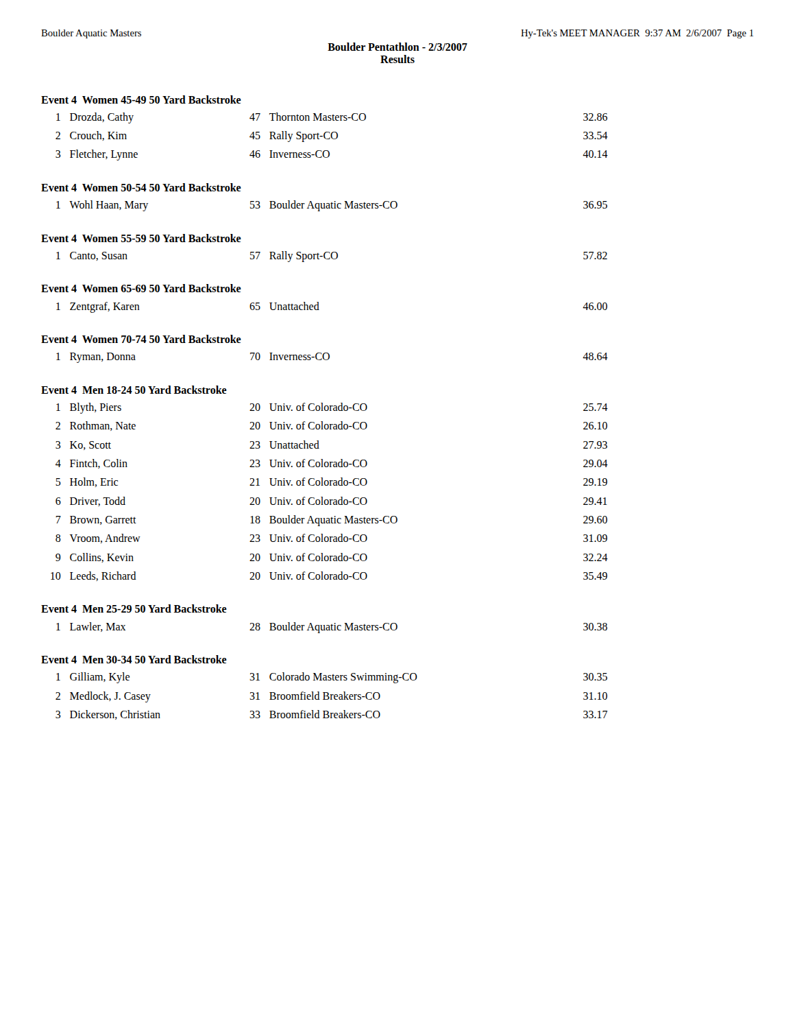Boulder Aquatic Masters Hy-Tek's MEET MANAGER 9:37 AM 2/6/2007 Page 1
Boulder Pentathlon - 2/3/2007
Results
Event 4 Women 45-49 50 Yard Backstroke
| 1 | Drozda, Cathy | 47 | Thornton Masters-CO | 32.86 |
| 2 | Crouch, Kim | 45 | Rally Sport-CO | 33.54 |
| 3 | Fletcher, Lynne | 46 | Inverness-CO | 40.14 |
Event 4 Women 50-54 50 Yard Backstroke
| 1 | Wohl Haan, Mary | 53 | Boulder Aquatic Masters-CO | 36.95 |
Event 4 Women 55-59 50 Yard Backstroke
| 1 | Canto, Susan | 57 | Rally Sport-CO | 57.82 |
Event 4 Women 65-69 50 Yard Backstroke
| 1 | Zentgraf, Karen | 65 | Unattached | 46.00 |
Event 4 Women 70-74 50 Yard Backstroke
| 1 | Ryman, Donna | 70 | Inverness-CO | 48.64 |
Event 4 Men 18-24 50 Yard Backstroke
| 1 | Blyth, Piers | 20 | Univ. of Colorado-CO | 25.74 |
| 2 | Rothman, Nate | 20 | Univ. of Colorado-CO | 26.10 |
| 3 | Ko, Scott | 23 | Unattached | 27.93 |
| 4 | Fintch, Colin | 23 | Univ. of Colorado-CO | 29.04 |
| 5 | Holm, Eric | 21 | Univ. of Colorado-CO | 29.19 |
| 6 | Driver, Todd | 20 | Univ. of Colorado-CO | 29.41 |
| 7 | Brown, Garrett | 18 | Boulder Aquatic Masters-CO | 29.60 |
| 8 | Vroom, Andrew | 23 | Univ. of Colorado-CO | 31.09 |
| 9 | Collins, Kevin | 20 | Univ. of Colorado-CO | 32.24 |
| 10 | Leeds, Richard | 20 | Univ. of Colorado-CO | 35.49 |
Event 4 Men 25-29 50 Yard Backstroke
| 1 | Lawler, Max | 28 | Boulder Aquatic Masters-CO | 30.38 |
Event 4 Men 30-34 50 Yard Backstroke
| 1 | Gilliam, Kyle | 31 | Colorado Masters Swimming-CO | 30.35 |
| 2 | Medlock, J. Casey | 31 | Broomfield Breakers-CO | 31.10 |
| 3 | Dickerson, Christian | 33 | Broomfield Breakers-CO | 33.17 |